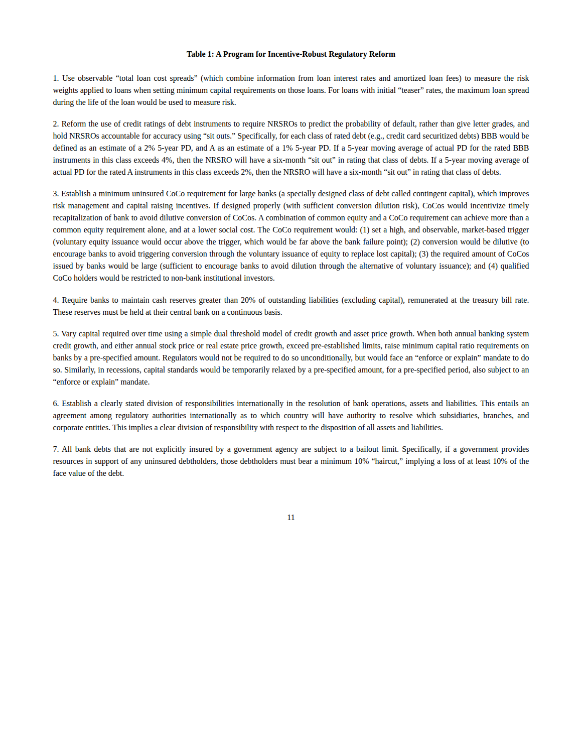Table 1: A Program for Incentive-Robust Regulatory Reform
1. Use observable “total loan cost spreads” (which combine information from loan interest rates and amortized loan fees) to measure the risk weights applied to loans when setting minimum capital requirements on those loans. For loans with initial “teaser” rates, the maximum loan spread during the life of the loan would be used to measure risk.
2. Reform the use of credit ratings of debt instruments to require NRSROs to predict the probability of default, rather than give letter grades, and hold NRSROs accountable for accuracy using “sit outs.” Specifically, for each class of rated debt (e.g., credit card securitized debts) BBB would be defined as an estimate of a 2% 5-year PD, and A as an estimate of a 1% 5-year PD. If a 5-year moving average of actual PD for the rated BBB instruments in this class exceeds 4%, then the NRSRO will have a six-month “sit out” in rating that class of debts. If a 5-year moving average of actual PD for the rated A instruments in this class exceeds 2%, then the NRSRO will have a six-month “sit out” in rating that class of debts.
3. Establish a minimum uninsured CoCo requirement for large banks (a specially designed class of debt called contingent capital), which improves risk management and capital raising incentives. If designed properly (with sufficient conversion dilution risk), CoCos would incentivize timely recapitalization of bank to avoid dilutive conversion of CoCos. A combination of common equity and a CoCo requirement can achieve more than a common equity requirement alone, and at a lower social cost. The CoCo requirement would: (1) set a high, and observable, market-based trigger (voluntary equity issuance would occur above the trigger, which would be far above the bank failure point); (2) conversion would be dilutive (to encourage banks to avoid triggering conversion through the voluntary issuance of equity to replace lost capital); (3) the required amount of CoCos issued by banks would be large (sufficient to encourage banks to avoid dilution through the alternative of voluntary issuance); and (4) qualified CoCo holders would be restricted to non-bank institutional investors.
4. Require banks to maintain cash reserves greater than 20% of outstanding liabilities (excluding capital), remunerated at the treasury bill rate. These reserves must be held at their central bank on a continuous basis.
5. Vary capital required over time using a simple dual threshold model of credit growth and asset price growth. When both annual banking system credit growth, and either annual stock price or real estate price growth, exceed pre-established limits, raise minimum capital ratio requirements on banks by a pre-specified amount. Regulators would not be required to do so unconditionally, but would face an “enforce or explain” mandate to do so. Similarly, in recessions, capital standards would be temporarily relaxed by a pre-specified amount, for a pre-specified period, also subject to an “enforce or explain” mandate.
6. Establish a clearly stated division of responsibilities internationally in the resolution of bank operations, assets and liabilities. This entails an agreement among regulatory authorities internationally as to which country will have authority to resolve which subsidiaries, branches, and corporate entities. This implies a clear division of responsibility with respect to the disposition of all assets and liabilities.
7. All bank debts that are not explicitly insured by a government agency are subject to a bailout limit. Specifically, if a government provides resources in support of any uninsured debtholders, those debtholders must bear a minimum 10% “haircut,” implying a loss of at least 10% of the face value of the debt.
11